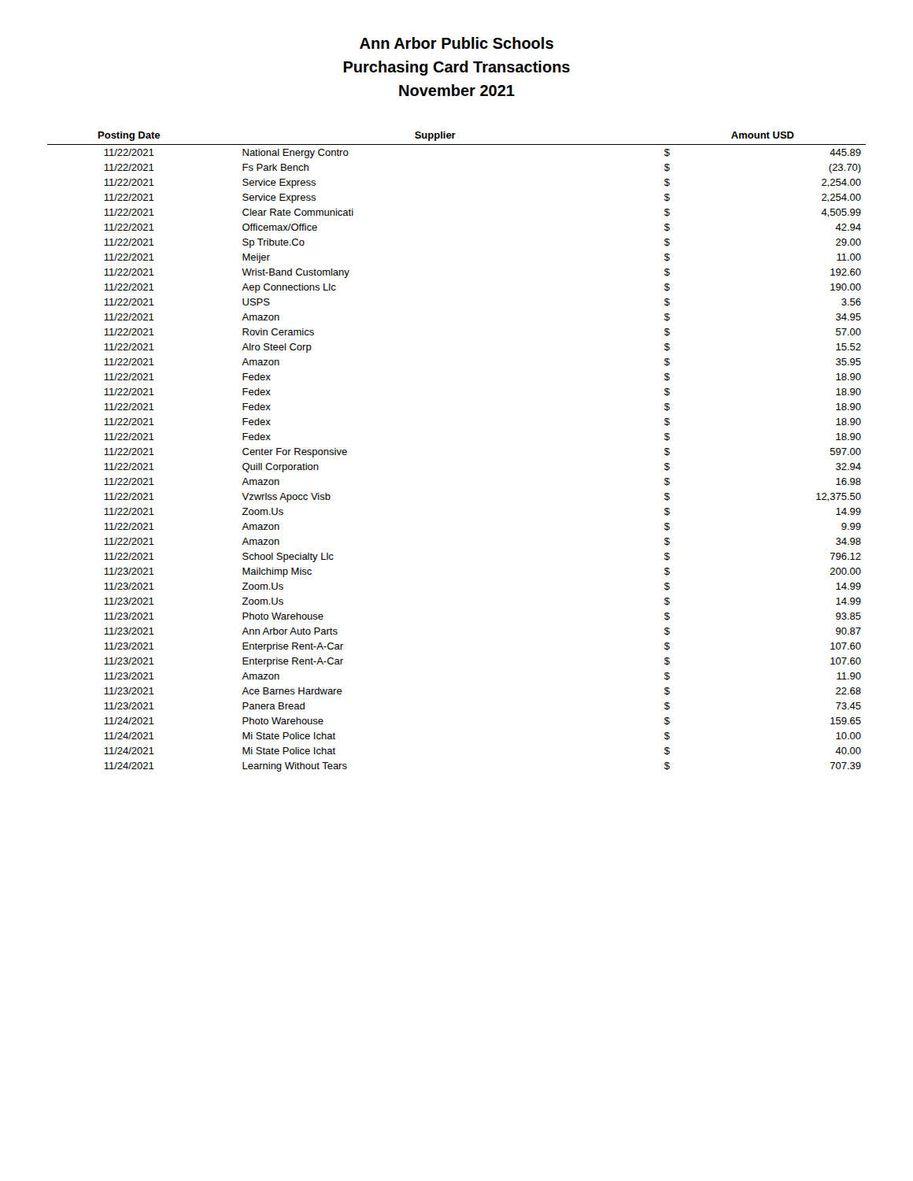Ann Arbor Public Schools
Purchasing Card Transactions
November 2021
| Posting Date | Supplier | Amount USD |
| --- | --- | --- |
| 11/22/2021 | National Energy Contro | $ | 445.89 |
| 11/22/2021 | Fs Park Bench | $ | (23.70) |
| 11/22/2021 | Service Express | $ | 2,254.00 |
| 11/22/2021 | Service Express | $ | 2,254.00 |
| 11/22/2021 | Clear Rate Communicati | $ | 4,505.99 |
| 11/22/2021 | Officemax/Office | $ | 42.94 |
| 11/22/2021 | Sp Tribute.Co | $ | 29.00 |
| 11/22/2021 | Meijer | $ | 11.00 |
| 11/22/2021 | Wrist-Band Customlany | $ | 192.60 |
| 11/22/2021 | Aep Connections Llc | $ | 190.00 |
| 11/22/2021 | USPS | $ | 3.56 |
| 11/22/2021 | Amazon | $ | 34.95 |
| 11/22/2021 | Rovin Ceramics | $ | 57.00 |
| 11/22/2021 | Alro Steel Corp | $ | 15.52 |
| 11/22/2021 | Amazon | $ | 35.95 |
| 11/22/2021 | Fedex | $ | 18.90 |
| 11/22/2021 | Fedex | $ | 18.90 |
| 11/22/2021 | Fedex | $ | 18.90 |
| 11/22/2021 | Fedex | $ | 18.90 |
| 11/22/2021 | Fedex | $ | 18.90 |
| 11/22/2021 | Center For Responsive | $ | 597.00 |
| 11/22/2021 | Quill Corporation | $ | 32.94 |
| 11/22/2021 | Amazon | $ | 16.98 |
| 11/22/2021 | Vzwrlss Apocc Visb | $ | 12,375.50 |
| 11/22/2021 | Zoom.Us | $ | 14.99 |
| 11/22/2021 | Amazon | $ | 9.99 |
| 11/22/2021 | Amazon | $ | 34.98 |
| 11/22/2021 | School Specialty Llc | $ | 796.12 |
| 11/23/2021 | Mailchimp Misc | $ | 200.00 |
| 11/23/2021 | Zoom.Us | $ | 14.99 |
| 11/23/2021 | Zoom.Us | $ | 14.99 |
| 11/23/2021 | Photo Warehouse | $ | 93.85 |
| 11/23/2021 | Ann Arbor Auto Parts | $ | 90.87 |
| 11/23/2021 | Enterprise Rent-A-Car | $ | 107.60 |
| 11/23/2021 | Enterprise Rent-A-Car | $ | 107.60 |
| 11/23/2021 | Amazon | $ | 11.90 |
| 11/23/2021 | Ace Barnes Hardware | $ | 22.68 |
| 11/23/2021 | Panera Bread | $ | 73.45 |
| 11/24/2021 | Photo Warehouse | $ | 159.65 |
| 11/24/2021 | Mi State Police Ichat | $ | 10.00 |
| 11/24/2021 | Mi State Police Ichat | $ | 40.00 |
| 11/24/2021 | Learning Without Tears | $ | 707.39 |